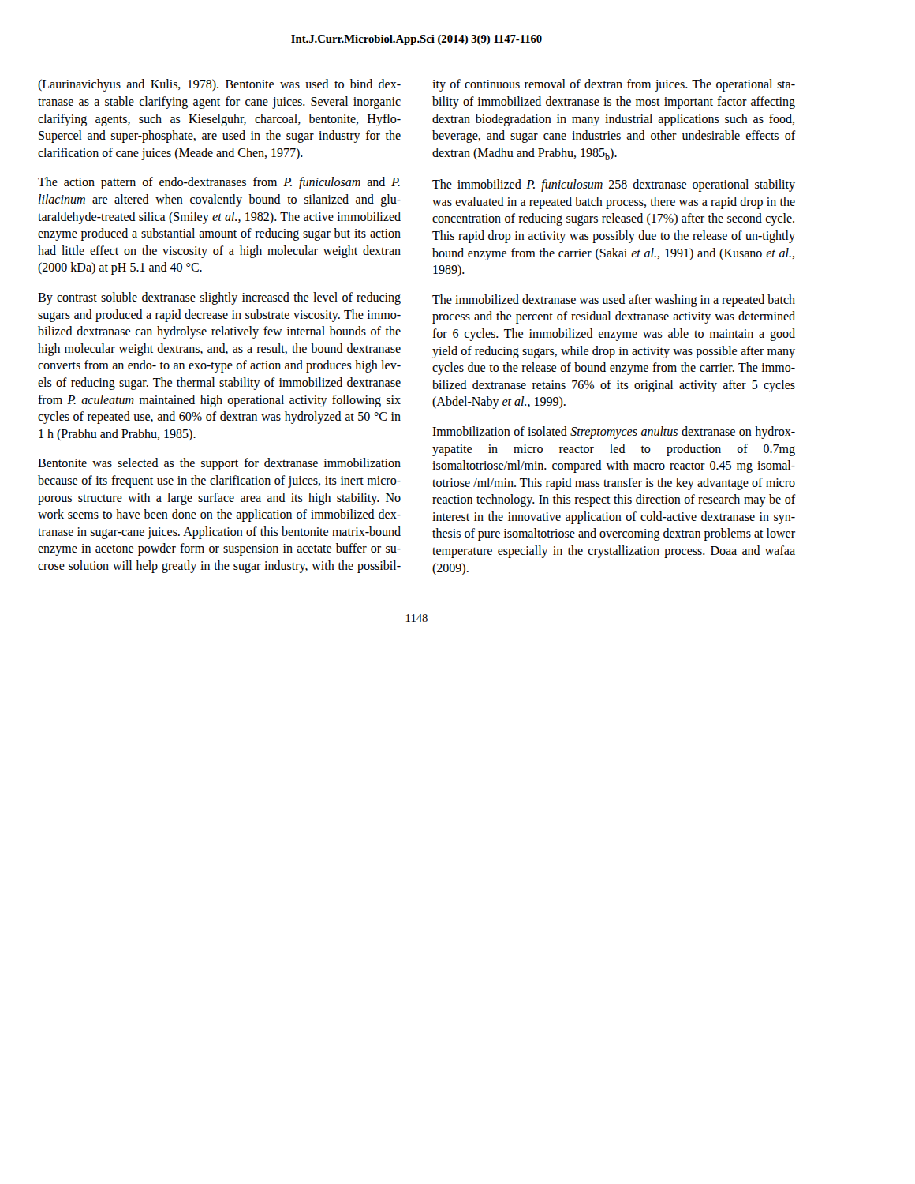Int.J.Curr.Microbiol.App.Sci (2014) 3(9) 1147-1160
(Laurinavichyus and Kulis, 1978). Bentonite was used to bind dextranase as a stable clarifying agent for cane juices. Several inorganic clarifying agents, such as Kieselguhr, charcoal, bentonite, Hyflo-Supercel and super-phosphate, are used in the sugar industry for the clarification of cane juices (Meade and Chen, 1977).
The action pattern of endo-dextranases from P. funiculosam and P. lilacinum are altered when covalently bound to silanized and glutaraldehyde-treated silica (Smiley et al., 1982). The active immobilized enzyme produced a substantial amount of reducing sugar but its action had little effect on the viscosity of a high molecular weight dextran (2000 kDa) at pH 5.1 and 40 °C.
By contrast soluble dextranase slightly increased the level of reducing sugars and produced a rapid decrease in substrate viscosity. The immobilized dextranase can hydrolyse relatively few internal bounds of the high molecular weight dextrans, and, as a result, the bound dextranase converts from an endo- to an exo-type of action and produces high levels of reducing sugar. The thermal stability of immobilized dextranase from P. aculeatum maintained high operational activity following six cycles of repeated use, and 60% of dextran was hydrolyzed at 50 °C in 1 h (Prabhu and Prabhu, 1985).
Bentonite was selected as the support for dextranase immobilization because of its frequent use in the clarification of juices, its inert microporous structure with a large surface area and its high stability. No work seems to have been done on the application of immobilized dextranase in sugar-cane juices. Application of this bentonite matrix-bound enzyme in acetone powder form or suspension in acetate buffer or sucrose solution will help greatly in the sugar industry, with the possibility of continuous removal of dextran from juices. The operational stability of immobilized dextranase is the most important factor affecting dextran biodegradation in many industrial applications such as food, beverage, and sugar cane industries and other undesirable effects of dextran (Madhu and Prabhu, 1985b).
The immobilized P. funiculosum 258 dextranase operational stability was evaluated in a repeated batch process, there was a rapid drop in the concentration of reducing sugars released (17%) after the second cycle. This rapid drop in activity was possibly due to the release of un-tightly bound enzyme from the carrier (Sakai et al., 1991) and (Kusano et al., 1989).
The immobilized dextranase was used after washing in a repeated batch process and the percent of residual dextranase activity was determined for 6 cycles. The immobilized enzyme was able to maintain a good yield of reducing sugars, while drop in activity was possible after many cycles due to the release of bound enzyme from the carrier. The immobilized dextranase retains 76% of its original activity after 5 cycles (Abdel-Naby et al., 1999).
Immobilization of isolated Streptomyces anultus dextranase on hydroxyapatite in micro reactor led to production of 0.7mg isomaltotriose/ml/min. compared with macro reactor 0.45 mg isomaltotriose /ml/min. This rapid mass transfer is the key advantage of micro reaction technology. In this respect this direction of research may be of interest in the innovative application of cold-active dextranase in synthesis of pure isomaltotriose and overcoming dextran problems at lower temperature especially in the crystallization process. Doaa and wafaa (2009).
1148